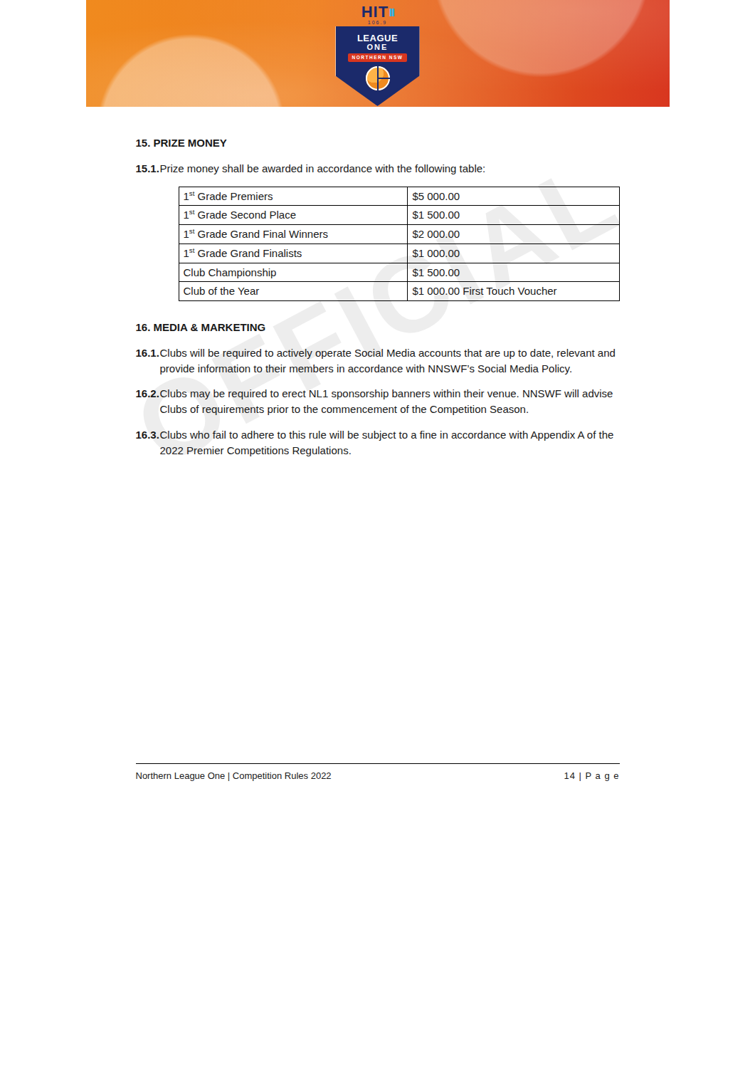HITıı 106.9
LEAGUEONE
NORTHERN NSW
OFFICIAL
15. PRIZE MONEY
15.1.
Prize money shall be awarded in accordance with the following table:
| 1 st Grade Premiers | $5 000.00 |
| 1 st Grade Second Place | $1 500.00 |
| 1 st Grade Grand Final Winners | $2 000.00 |
| 1 st Grade Grand Finalists | $1 000.00 |
| Club Championship | $1 500.00 |
| Club of the Year | $1 000.00 First Touch Voucher |
16. MEDIA & MARKETING
16.1.
Clubs will be required to actively operate Social Media accounts that are up to date, relevant and provide information to their members in accordance with NNSWF’s Social Media Policy.
16.2.
Clubs may be required to erect NL1 sponsorship banners within their venue. NNSWF will advise Clubs of requirements prior to the commencement of the Competition Season.
16.3.
Clubs who fail to adhere to this rule will be subject to a fine in accordance with Appendix A of the 2022 Premier Competitions Regulations.
Northern League One | Competition Rules 2022
14 | P a g e